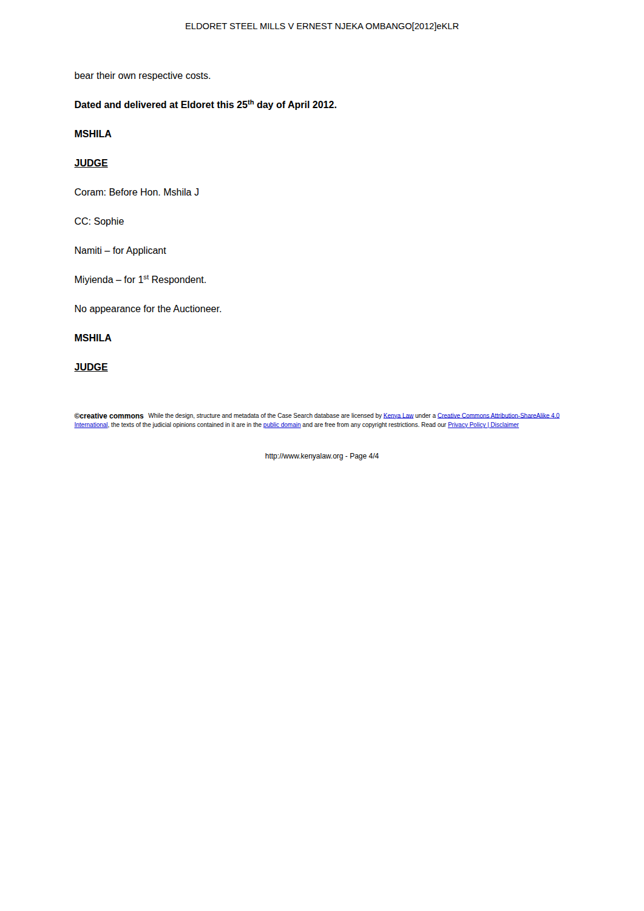ELDORET STEEL MILLS V ERNEST NJEKA OMBANGO[2012]eKLR
bear their own respective costs.
Dated and delivered at Eldoret this 25th day of April 2012.
MSHILA
JUDGE
Coram: Before Hon. Mshila J
CC: Sophie
Namiti – for Applicant
Miyienda – for 1st Respondent.
No appearance for the Auctioneer.
MSHILA
JUDGE
©creative commons While the design, structure and metadata of the Case Search database are licensed by Kenya Law under a Creative Commons Attribution-ShareAlike 4.0 International, the texts of the judicial opinions contained in it are in the public domain and are free from any copyright restrictions. Read our Privacy Policy | Disclaimer
http://www.kenyalaw.org - Page 4/4